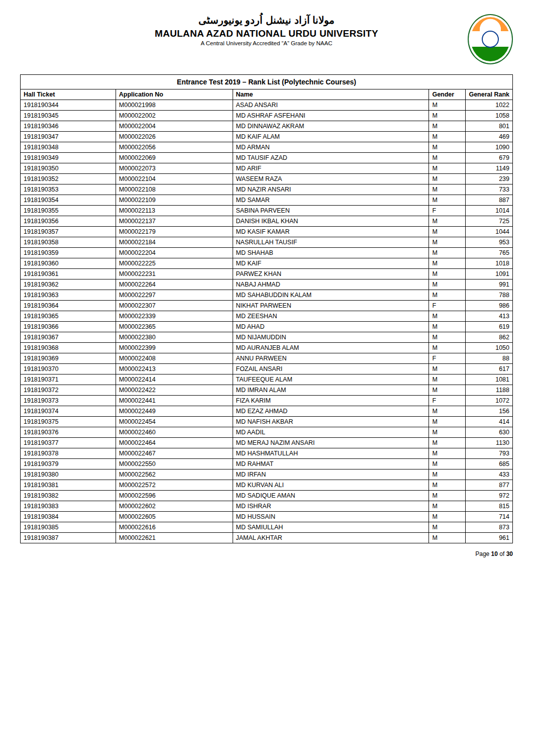مولانا آزاد نیشنل اُردو یونیورسٹی
MAULANA AZAD NATIONAL URDU UNIVERSITY
A Central University Accredited “A” Grade by NAAC
Entrance Test 2019 – Rank List (Polytechnic Courses)
| Hall Ticket | Application No | Name | Gender | General Rank |
| --- | --- | --- | --- | --- |
| 1918190344 | M000021998 | ASAD ANSARI | M | 1022 |
| 1918190345 | M000022002 | MD ASHRAF ASFEHANI | M | 1058 |
| 1918190346 | M000022004 | MD DINNAWAZ AKRAM | M | 801 |
| 1918190347 | M000022026 | MD KAIF ALAM | M | 469 |
| 1918190348 | M000022056 | MD ARMAN | M | 1090 |
| 1918190349 | M000022069 | MD TAUSIF AZAD | M | 679 |
| 1918190350 | M000022073 | MD ARIF | M | 1149 |
| 1918190352 | M000022104 | WASEEM RAZA | M | 239 |
| 1918190353 | M000022108 | MD NAZIR ANSARI | M | 733 |
| 1918190354 | M000022109 | MD SAMAR | M | 887 |
| 1918190355 | M000022113 | SABINA PARVEEN | F | 1014 |
| 1918190356 | M000022137 | DANISH IKBAL KHAN | M | 725 |
| 1918190357 | M000022179 | MD KASIF KAMAR | M | 1044 |
| 1918190358 | M000022184 | NASRULLAH TAUSIF | M | 953 |
| 1918190359 | M000022204 | MD SHAHAB | M | 765 |
| 1918190360 | M000022225 | MD KAIF | M | 1018 |
| 1918190361 | M000022231 | PARWEZ KHAN | M | 1091 |
| 1918190362 | M000022264 | NABAJ AHMAD | M | 991 |
| 1918190363 | M000022297 | MD SAHABUDDIN KALAM | M | 788 |
| 1918190364 | M000022307 | NIKHAT PARWEEN | F | 986 |
| 1918190365 | M000022339 | MD ZEESHAN | M | 413 |
| 1918190366 | M000022365 | MD AHAD | M | 619 |
| 1918190367 | M000022380 | MD NIJAMUDDIN | M | 862 |
| 1918190368 | M000022399 | MD AURANJEB ALAM | M | 1050 |
| 1918190369 | M000022408 | ANNU PARWEEN | F | 88 |
| 1918190370 | M000022413 | FOZAIL ANSARI | M | 617 |
| 1918190371 | M000022414 | TAUFEEQUE ALAM | M | 1081 |
| 1918190372 | M000022422 | MD IMRAN ALAM | M | 1188 |
| 1918190373 | M000022441 | FIZA KARIM | F | 1072 |
| 1918190374 | M000022449 | MD EZAZ AHMAD | M | 156 |
| 1918190375 | M000022454 | MD NAFISH AKBAR | M | 414 |
| 1918190376 | M000022460 | MD AADIL | M | 630 |
| 1918190377 | M000022464 | MD MERAJ NAZIM ANSARI | M | 1130 |
| 1918190378 | M000022467 | MD HASHMATULLAH | M | 793 |
| 1918190379 | M000022550 | MD RAHMAT | M | 685 |
| 1918190380 | M000022562 | MD IRFAN | M | 433 |
| 1918190381 | M000022572 | MD KURVAN ALI | M | 877 |
| 1918190382 | M000022596 | MD SADIQUE AMAN | M | 972 |
| 1918190383 | M000022602 | MD ISHRAR | M | 815 |
| 1918190384 | M000022605 | MD HUSSAIN | M | 714 |
| 1918190385 | M000022616 | MD SAMIULLAH | M | 873 |
| 1918190387 | M000022621 | JAMAL AKHTAR | M | 961 |
Page 10 of 30